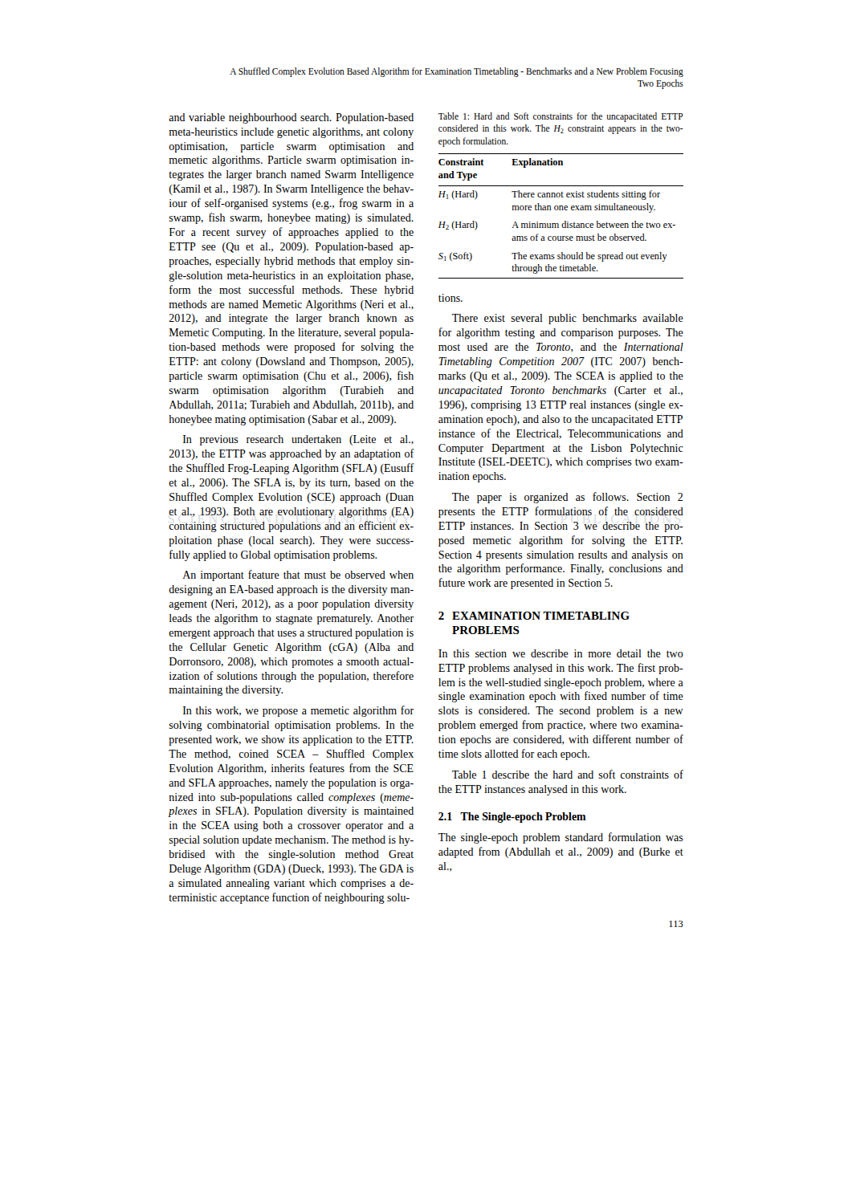A Shuffled Complex Evolution Based Algorithm for Examination Timetabling - Benchmarks and a New Problem Focusing
Two Epochs
SCIENCE AND TECHNOLOGYPUBLICATIONS
and variable neighbourhood search. Population-based meta-heuristics include genetic algorithms, ant colony optimisation, particle swarm optimisation and memetic algorithms. Particle swarm optimisation integrates the larger branch named Swarm Intelligence (Kamil et al., 1987). In Swarm Intelligence the behaviour of self-organised systems (e.g., frog swarm in a swamp, fish swarm, honeybee mating) is simulated. For a recent survey of approaches applied to the ETTP see (Qu et al., 2009). Population-based approaches, especially hybrid methods that employ single-solution meta-heuristics in an exploitation phase, form the most successful methods. These hybrid methods are named Memetic Algorithms (Neri et al., 2012), and integrate the larger branch known as Memetic Computing. In the literature, several population-based methods were proposed for solving the ETTP: ant colony (Dowsland and Thompson, 2005), particle swarm optimisation (Chu et al., 2006), fish swarm optimisation algorithm (Turabieh and Abdullah, 2011a; Turabieh and Abdullah, 2011b), and honeybee mating optimisation (Sabar et al., 2009).
In previous research undertaken (Leite et al., 2013), the ETTP was approached by an adaptation of the Shuffled Frog-Leaping Algorithm (SFLA) (Eusuff et al., 2006). The SFLA is, by its turn, based on the Shuffled Complex Evolution (SCE) approach (Duan et al., 1993). Both are evolutionary algorithms (EA) containing structured populations and an efficient exploitation phase (local search). They were successfully applied to Global optimisation problems.
An important feature that must be observed when designing an EA-based approach is the diversity management (Neri, 2012), as a poor population diversity leads the algorithm to stagnate prematurely. Another emergent approach that uses a structured population is the Cellular Genetic Algorithm (cGA) (Alba and Dorronsoro, 2008), which promotes a smooth actualization of solutions through the population, therefore maintaining the diversity.
In this work, we propose a memetic algorithm for solving combinatorial optimisation problems. In the presented work, we show its application to the ETTP. The method, coined SCEA – Shuffled Complex Evolution Algorithm, inherits features from the SCE and SFLA approaches, namely the population is organized into sub-populations called complexes (memeplexes in SFLA). Population diversity is maintained in the SCEA using both a crossover operator and a special solution update mechanism. The method is hybridised with the single-solution method Great Deluge Algorithm (GDA) (Dueck, 1993). The GDA is a simulated annealing variant which comprises a deterministic acceptance function of neighbouring solu-
Table 1: Hard and Soft constraints for the uncapacitated ETTP considered in this work. The H2 constraint appears in the two-epoch formulation.
| Constraint and Type | Explanation |
| --- | --- |
| H 1 (Hard) | There cannot exist students sitting for more than one exam simultaneously. |
| H 2 (Hard) | A minimum distance between the two exams of a course must be observed. |
| S 1 (Soft) | The exams should be spread out evenly through the timetable. |
tions.
There exist several public benchmarks available for algorithm testing and comparison purposes. The most used are the Toronto, and the International Timetabling Competition 2007 (ITC 2007) benchmarks (Qu et al., 2009). The SCEA is applied to the uncapacitated Toronto benchmarks (Carter et al., 1996), comprising 13 ETTP real instances (single examination epoch), and also to the uncapacitated ETTP instance of the Electrical, Telecommunications and Computer Department at the Lisbon Polytechnic Institute (ISEL-DEETC), which comprises two examination epochs.
The paper is organized as follows. Section 2 presents the ETTP formulations of the considered ETTP instances. In Section 3 we describe the proposed memetic algorithm for solving the ETTP. Section 4 presents simulation results and analysis on the algorithm performance. Finally, conclusions and future work are presented in Section 5.
2 EXAMINATION TIMETABLING
PROBLEMS
In this section we describe in more detail the two ETTP problems analysed in this work. The first problem is the well-studied single-epoch problem, where a single examination epoch with fixed number of time slots is considered. The second problem is a new problem emerged from practice, where two examination epochs are considered, with different number of time slots allotted for each epoch.
Table 1 describe the hard and soft constraints of the ETTP instances analysed in this work.
2.1 The Single-epoch Problem
The single-epoch problem standard formulation was adapted from (Abdullah et al., 2009) and (Burke et al.,
113